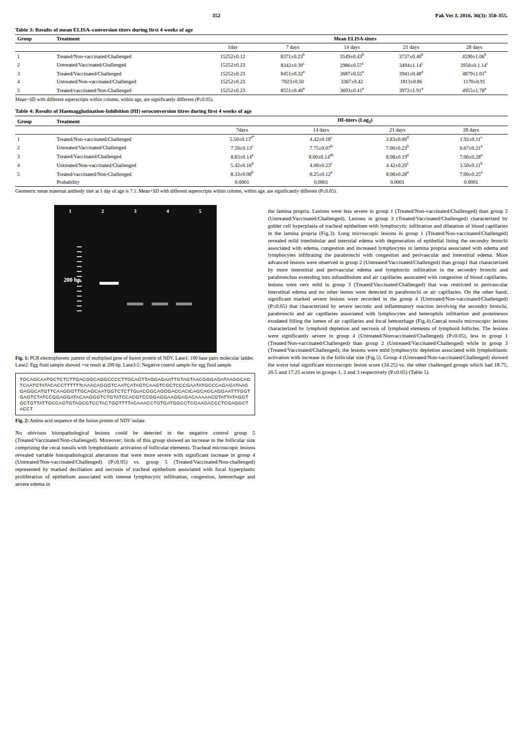352 Pak Vet J, 2016, 36(3): 350-355.
Table 3: Results of mean ELISA–conversion titers during first 4 weeks of age
| Group | Treatment | Mean ELISA-titers |
| --- | --- | --- |
| | | 1day | 7 days | 14 days | 21 days | 28 days |
| 1 | Treated/Non-vaccinated/Challenged | 15252±0.12 | 8371±0.23 b | 3549±0.43 b | 3737±0.40 b | 4590±1.06 b |
| 2 | Untreated/Vaccinated/Challenged | 15252±0.23 | 8342±0.39 c | 2986±0.57 c | 3494±1.14 c | 3950±0.1.14 c |
| 3 | Treated/Vaccinated/Challenged | 15252±0.23 | 8451±0.32 a | 3687±0.55 a | 3941±0.48 a | 4879±1.01 a |
| 4 | Untreated/Non-vaccinated/Challenged | 15252±0.23 | 7023±0.50 | 3367±0.42 | 1813±0.86 | 1170±0.91 |
| 5 | Treated/vaccinated/Non-Challenged | 15252±0.23 | 8551±0.46 a | 3693±0.41 a | 3972±1.91 a | 4955±1.78 a |
Mean+SD with different superscripts within column, within age, are significantly different (P≤0.05).
Table 4: Results of Haemagglutination-Inhibition (HI) seroconversion titres during first 4 weeks of age
| Group | Treatment | HI-titers (Log 2 ) |
| --- | --- | --- |
| | | 7days | 14 days | 21 days | 28 days |
| 1 | Treated/Non-vaccinated/Challenged | 5.50±0.13 d* | 4.42±0.18 c | 3.83±0.06 d | 1.92±0.11 c |
| 2 | Untreated/Vaccinated/Challenged | 7.50±0.13 c | 7.75±0.07 b | 7.00±0.23 b | 6.67±0.21 a |
| 3 | Treated/Vaccinated/Challenged | 8.83±0.14 a | 8.00±0.14 ab | 8.08±0.19 a | 7.00±0.28 a |
| 4 | Untreated/Non-vaccinated/Challenged | 5.42±0.16 d | 4.00±0.23 c | 4.42±0.20 c | 3.50±0.11 b |
| 5 | Treated/vaccinated/Non-Challenged | 8.33±0.08 b | 8.25±0.12 a | 8.08±0.28 a | 7.00±0.25 a |
| | Probability | 0.0001 | 0.0001 | 0.0001 | 0.0001 |
Geometric mean maternal antibody titer at 1 day of age is 7.1. Mean+SD with different superscripts within column, within age, are significantly different (P≤0.05).
12345
200 bp
Fig. 1: PCR electrophoretic pattern of multiplied gene of fusion protein of NDV. Lane1: 100 base pairs molecular ladder. Lane2: Egg fluid sample showed +ve result at 200 bp. Lane3-5: Negative control sample for egg fluid sample.
TGCAGCAATGCTCTCTTGACGGCAGGCCCCTTGCAGTTAGGAGAATTGTAGTAACGGGAGATAAGGCAGTCAATGTATACACCTTTTTTc AAACAGGGTCAATCATAGTCAAGTCGCTCCCGAATATGCCCAGAGATAAGGAGGCATGTTCAAGGGTTGCAGCAATGGTCTCTTGc ACGGCAGGGACCACt CAGCAGCAGGAATTTGGTGAGTCTATCCGGAGGATACAAGGGTCTGTATCCACGTCCGGAGGAAGGAGACAAAAACGTATTATAGGTGCTGTTATTGCCAGTGTAGCGTCCTACTGGTTTTACAAACCTGTGATGGCCTCGAAGACCCTCGAGGCTACCT
Fig. 2: Amino acid sequence of the fusion protein of NDV isolate.
No obiviuos histopathological lesions could be detected in the negative control group 5 (Treated/Vaccinated/Non-challenged). Moreover; birds of this group showed an increase in the follicular size comprizing the cecal tonsils with lymphoblastic activation of follicular elements. Tracheal microscopic lesions revealed variable histopathological alterations that were more severe with significant increase in group 4 (Untreated/Non-vaccinated/Challenged) (P≤0.05) vs. group 5 (Treated/Vaccinated/Non-challenged) represented by marked deciliation and necrosis of tracheal epithelium associated with focal hyperplastic proliferation of epithelium associated with intense lymphocytic infiltration, congestion, hemorrhage and severe edema in
the lamina propria. Lesions were less severe in group 1 (Treated/Non-vaccinated/Challenged) than group 2 (Untreated/Vaccinated/Challenged). Lesions in group 3 (Treated/Vaccinated/Challenged) characterized by goblet cell hyperplasia of tracheal epithelium with lymphocytic infiltration and dilatation of blood capillaries in the lamina propria (Fig.3). Lung microscopic lesions in group 1 (Treated/Non-vaccinated/Challenged) revealed mild interlobular and interstial edema with degeneration of epithelial lining the secondry bronchi associated with edema, congestion and increased lymphocytes in lamina propria associated with edema and lymphocytes infiltrating the parabronchi with congestion and perivascular and interstitial edema. More advanced lesions were observed in group 2 (Untreated/Vaccinated/Challenged) than group1 that characterized by more interstitial and perivascular edema and lymphoctic infiltration in the secondry bronchi and parabronchus extending into infundibulum and air capillaries assocaited with congestion of blood capillaries. lesions were very mild in group 3 (Treated/Vaccinated/Challenged) that was restricted to perivascular interstitial edema and no other lesion were detected in parabronchi or air capillaries. On the other hand; significant marked severe lesions were recorded in the group 4 (Untreated/Non-vaccinated/Challenged) (P≤0.05) that characterized by severe necrotic and inflammatory reaction involving the secondry bronchi, parabronchi and air capillaries associated with lymphocytes and heterophils infiltartion and proteineuos exudated filling the lumen of air capillaries and focal hemorrhage (Fig.4).Caecal tonsils microscopic lesions characterized by lymphoid depletion and necrosis of lymphoid elements of lymphoid follicles. The lesions were significantly severe in group 4 (Untreated/Nonvaccinated/Challenged) (P≤0.05), less in group 1 (Treated/Non-vaccinated/Challenged) than group 2 (Untreated/Vaccinated/Challenged) while in group 3 (Treated/Vaccinated/Challenged), the lesions were mild lymphocytic depletion associated with lymphoblastic activation with increase in the follicular size (Fig.5). Group 4 (Untreated/Non-vaccinated/Challenged) showed the worst total significant microscopic lesion score (34.25) vs. the other challenged groups which had 18.75, 20.5 and 17.25 scores in groups 1, 2 and 3 respectively (P≤0.05) (Table 5).